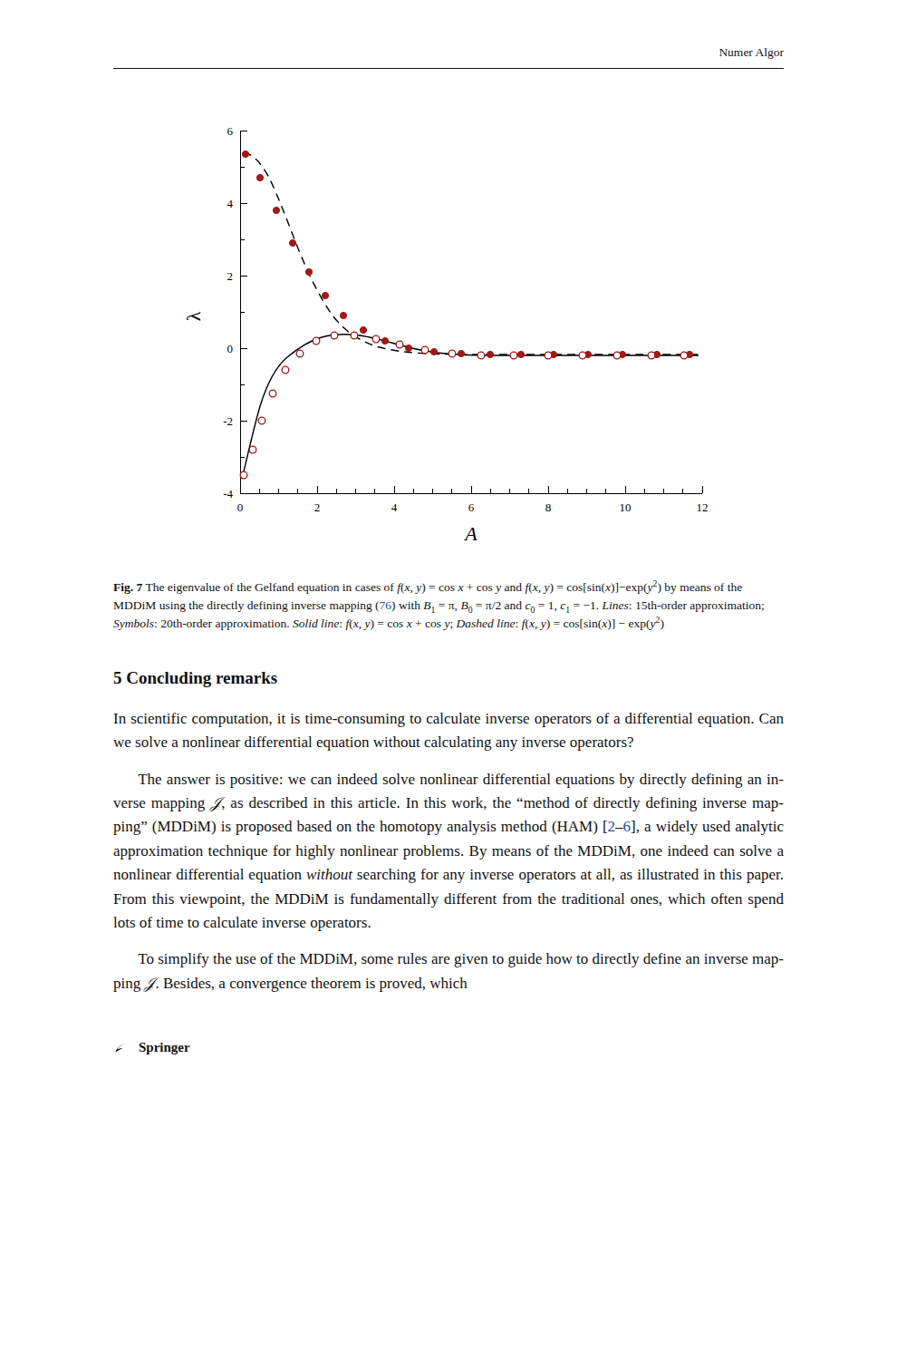Numer Algor
6 4 2 0 -2 -4 0 2 4 6 8 10 12 A λ
Fig. 7 The eigenvalue of the Gelfand equation in cases of f(x, y) = cos x + cos y and f(x, y) = cos[sin(x)]−exp(y2) by means of the MDDiM using the directly defining inverse mapping (76) with B1 = π, B0 = π/2 and c0 = 1, c1 = −1. Lines: 15th-order approximation; Symbols: 20th-order approximation. Solid line: f(x, y) = cos x + cos y; Dashed line: f(x, y) = cos[sin(x)] − exp(y2)
5 Concluding remarks
In scientific computation, it is time-consuming to calculate inverse operators of a differential equation. Can we solve a nonlinear differential equation without calculating any inverse operators?
The answer is positive: we can indeed solve nonlinear differential equations by directly defining an inverse mapping 𝒥, as described in this article. In this work, the “method of directly defining inverse mapping” (MDDiM) is proposed based on the homotopy analysis method (HAM) [2–6], a widely used analytic approximation technique for highly nonlinear problems. By means of the MDDiM, one indeed can solve a nonlinear differential equation without searching for any inverse operators at all, as illustrated in this paper. From this viewpoint, the MDDiM is fundamentally different from the traditional ones, which often spend lots of time to calculate inverse operators.
To simplify the use of the MDDiM, some rules are given to guide how to directly define an inverse mapping 𝒥. Besides, a convergence theorem is proved, which
Springer